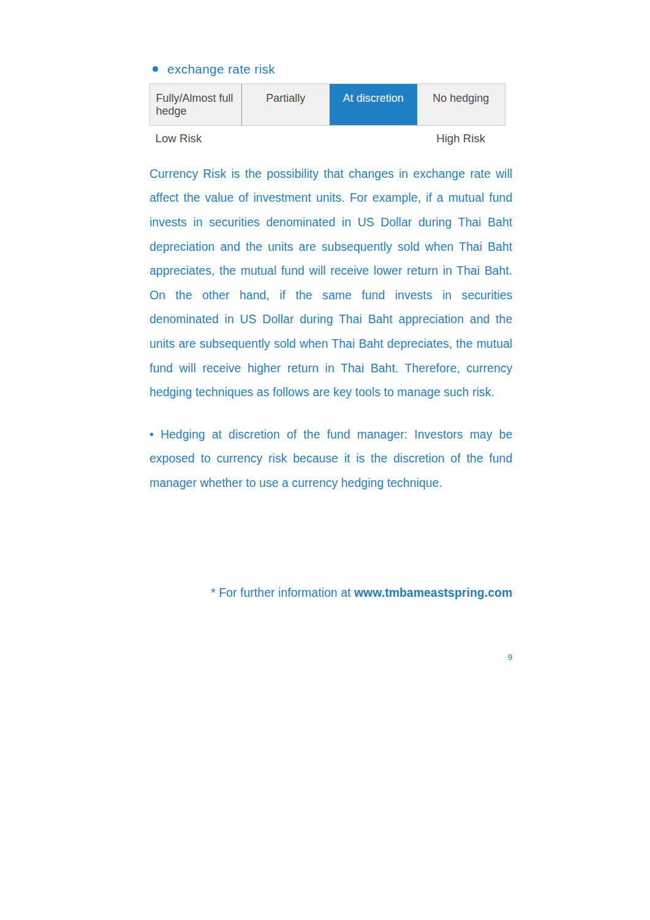exchange rate risk
Fully/Almost full hedge
Partially
At discretion
No hedging
Low Risk
High Risk
Currency Risk is the possibility that changes in exchange rate will affect the value of investment units. For example, if a mutual fund invests in securities denominated in US Dollar during Thai Baht depreciation and the units are subsequently sold when Thai Baht appreciates, the mutual fund will receive lower return in Thai Baht. On the other hand, if the same fund invests in securities denominated in US Dollar during Thai Baht appreciation and the units are subsequently sold when Thai Baht depreciates, the mutual fund will receive higher return in Thai Baht. Therefore, currency hedging techniques as follows are key tools to manage such risk.
• Hedging at discretion of the fund manager: Investors may be exposed to currency risk because it is the discretion of the fund manager whether to use a currency hedging technique.
* For further information at www.tmbameastspring.com
9